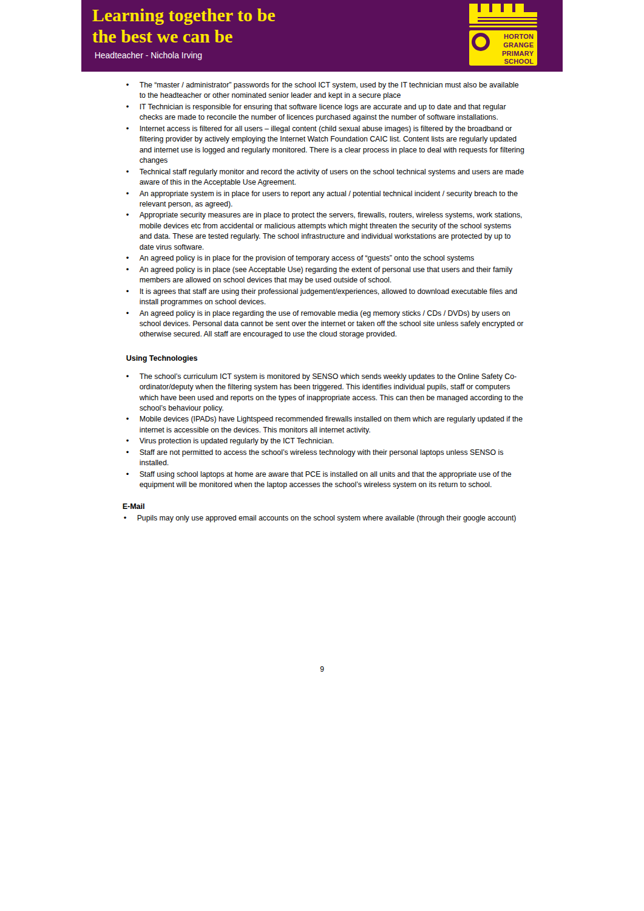Learning together to be
the best we can be
Headteacher - Nichola Irving
HORTON
GRANGE
PRIMARY
SCHOOL
The “master / administrator” passwords for the school ICT system, used by the IT technician must also be available to the headteacher or other nominated senior leader and kept in a secure place
IT Technician is responsible for ensuring that software licence logs are accurate and up to date and that regular checks are made to reconcile the number of licences purchased against the number of software installations.
Internet access is filtered for all users – illegal content (child sexual abuse images) is filtered by the broadband or filtering provider by actively employing the Internet Watch Foundation CAIC list. Content lists are regularly updated and internet use is logged and regularly monitored. There is a clear process in place to deal with requests for filtering changes
Technical staff regularly monitor and record the activity of users on the school technical systems and users are made aware of this in the Acceptable Use Agreement.
An appropriate system is in place for users to report any actual / potential technical incident / security breach to the relevant person, as agreed).
Appropriate security measures are in place to protect the servers, firewalls, routers, wireless systems, work stations, mobile devices etc from accidental or malicious attempts which might threaten the security of the school systems and data. These are tested regularly. The school infrastructure and individual workstations are protected by up to date virus software.
An agreed policy is in place for the provision of temporary access of “guests” onto the school systems
An agreed policy is in place (see Acceptable Use) regarding the extent of personal use that users and their family members are allowed on school devices that may be used outside of school.
It is agrees that staff are using their professional judgement/experiences, allowed to download executable files and install programmes on school devices.
An agreed policy is in place regarding the use of removable media (eg memory sticks / CDs / DVDs) by users on school devices. Personal data cannot be sent over the internet or taken off the school site unless safely encrypted or otherwise secured. All staff are encouraged to use the cloud storage provided.
Using Technologies
The school’s curriculum ICT system is monitored by SENSO which sends weekly updates to the Online Safety Co-ordinator/deputy when the filtering system has been triggered. This identifies individual pupils, staff or computers which have been used and reports on the types of inappropriate access. This can then be managed according to the school’s behaviour policy.
Mobile devices (IPADs) have Lightspeed recommended firewalls installed on them which are regularly updated if the internet is accessible on the devices. This monitors all internet activity.
Virus protection is updated regularly by the ICT Technician.
Staff are not permitted to access the school’s wireless technology with their personal laptops unless SENSO is installed.
Staff using school laptops at home are aware that PCE is installed on all units and that the appropriate use of the equipment will be monitored when the laptop accesses the school’s wireless system on its return to school.
E-Mail
Pupils may only use approved email accounts on the school system where available (through their google account)
9